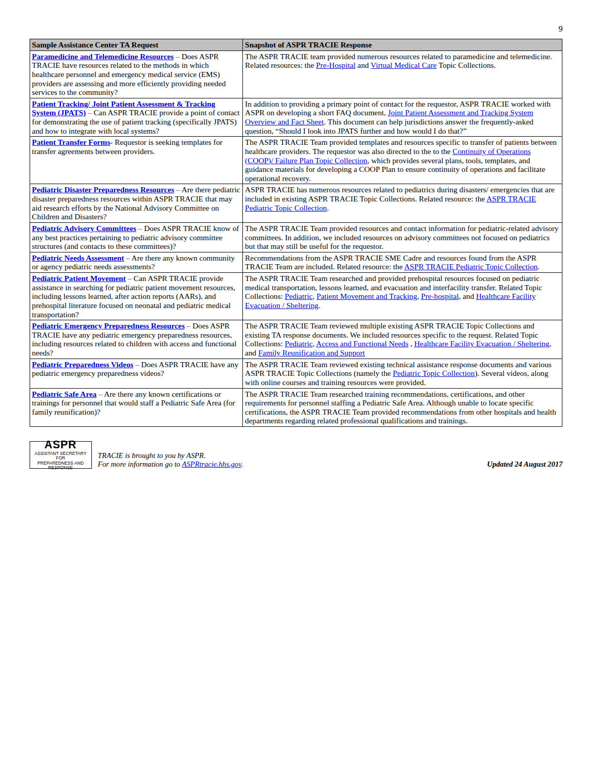9
| Sample Assistance Center TA Request | Snapshot of ASPR TRACIE Response |
| --- | --- |
| Paramedicine and Telemedicine Resources – Does ASPR TRACIE have resources related to the methods in which healthcare personnel and emergency medical service (EMS) providers are assessing and more efficiently providing needed services to the community? | The ASPR TRACIE team provided numerous resources related to paramedicine and telemedicine. Related resources: the Pre-Hospital and Virtual Medical Care Topic Collections. |
| Patient Tracking/ Joint Patient Assessment & Tracking System (JPATS) – Can ASPR TRACIE provide a point of contact for demonstrating the use of patient tracking (specifically JPATS) and how to integrate with local systems? | In addition to providing a primary point of contact for the requestor, ASPR TRACIE worked with ASPR on developing a short FAQ document, Joint Patient Assessment and Tracking System Overview and Fact Sheet . This document can help jurisdictions answer the frequently-asked question, “Should I look into JPATS further and how would I do that?” |
| Patient Transfer Forms - Requestor is seeking templates for transfer agreements between providers. | The ASPR TRACIE Team provided templates and resources specific to transfer of patients between healthcare providers. The requestor was also directed to the to the Continuity of Operations (COOP)/ Failure Plan Topic Collection , which provides several plans, tools, templates, and guidance materials for developing a COOP Plan to ensure continuity of operations and facilitate operational recovery. |
| Pediatric Disaster Preparedness Resources – Are there pediatric disaster preparedness resources within ASPR TRACIE that may aid research efforts by the National Advisory Committee on Children and Disasters? | ASPR TRACIE has numerous resources related to pediatrics during disasters/ emergencies that are included in existing ASPR TRACIE Topic Collections. Related resource: the ASPR TRACIE Pediatric Topic Collection . |
| Pediatric Advisory Committees – Does ASPR TRACIE know of any best practices pertaining to pediatric advisory committee structures (and contacts to these committees)? | The ASPR TRACIE Team provided resources and contact information for pediatric-related advisory committees. In addition, we included resources on advisory committees not focused on pediatrics but that may still be useful for the requestor. |
| Pediatric Needs Assessment – Are there any known community or agency pediatric needs assessments? | Recommendations from the ASPR TRACIE SME Cadre and resources found from the ASPR TRACIE Team are included. Related resource: the ASPR TRACIE Pediatric Topic Collection . |
| Pediatric Patient Movement – Can ASPR TRACIE provide assistance in searching for pediatric patient movement resources, including lessons learned, after action reports (AARs), and prehospital literature focused on neonatal and pediatric medical transportation? | The ASPR TRACIE Team researched and provided prehospital resources focused on pediatric medical transportation, lessons learned, and evacuation and interfacility transfer. Related Topic Collections: Pediatric , Patient Movement and Tracking , Pre-hospital , and Healthcare Facility Evacuation / Sheltering . |
| Pediatric Emergency Preparedness Resources – Does ASPR TRACIE have any pediatric emergency preparedness resources, including resources related to children with access and functional needs? | The ASPR TRACIE Team reviewed multiple existing ASPR TRACIE Topic Collections and existing TA response documents. We included resources specific to the request. Related Topic Collections: Pediatric , Access and Functional Needs , Healthcare Facility Evacuation / Sheltering , and Family Reunification and Support |
| Pediatric Preparedness Videos – Does ASPR TRACIE have any pediatric emergency preparedness videos? | The ASPR TRACIE Team reviewed existing technical assistance response documents and various ASPR TRACIE Topic Collections (namely the Pediatric Topic Collection ). Several videos, along with online courses and training resources were provided. |
| Pediatric Safe Area – Are there any known certifications or trainings for personnel that would staff a Pediatric Safe Area (for family reunification)? | The ASPR TRACIE Team researched training recommendations, certifications, and other requirements for personnel staffing a Pediatric Safe Area. Although unable to locate specific certifications, the ASPR TRACIE Team provided recommendations from other hospitals and health departments regarding related professional qualifications and trainings. |
ASPR
ASSISTANT SECRETARY FOR
PREPAREDNESS AND RESPONSE
TRACIE is brought to you by ASPR.
For more information go to ASPRtracie.hhs.gov.
Updated 24 August 2017